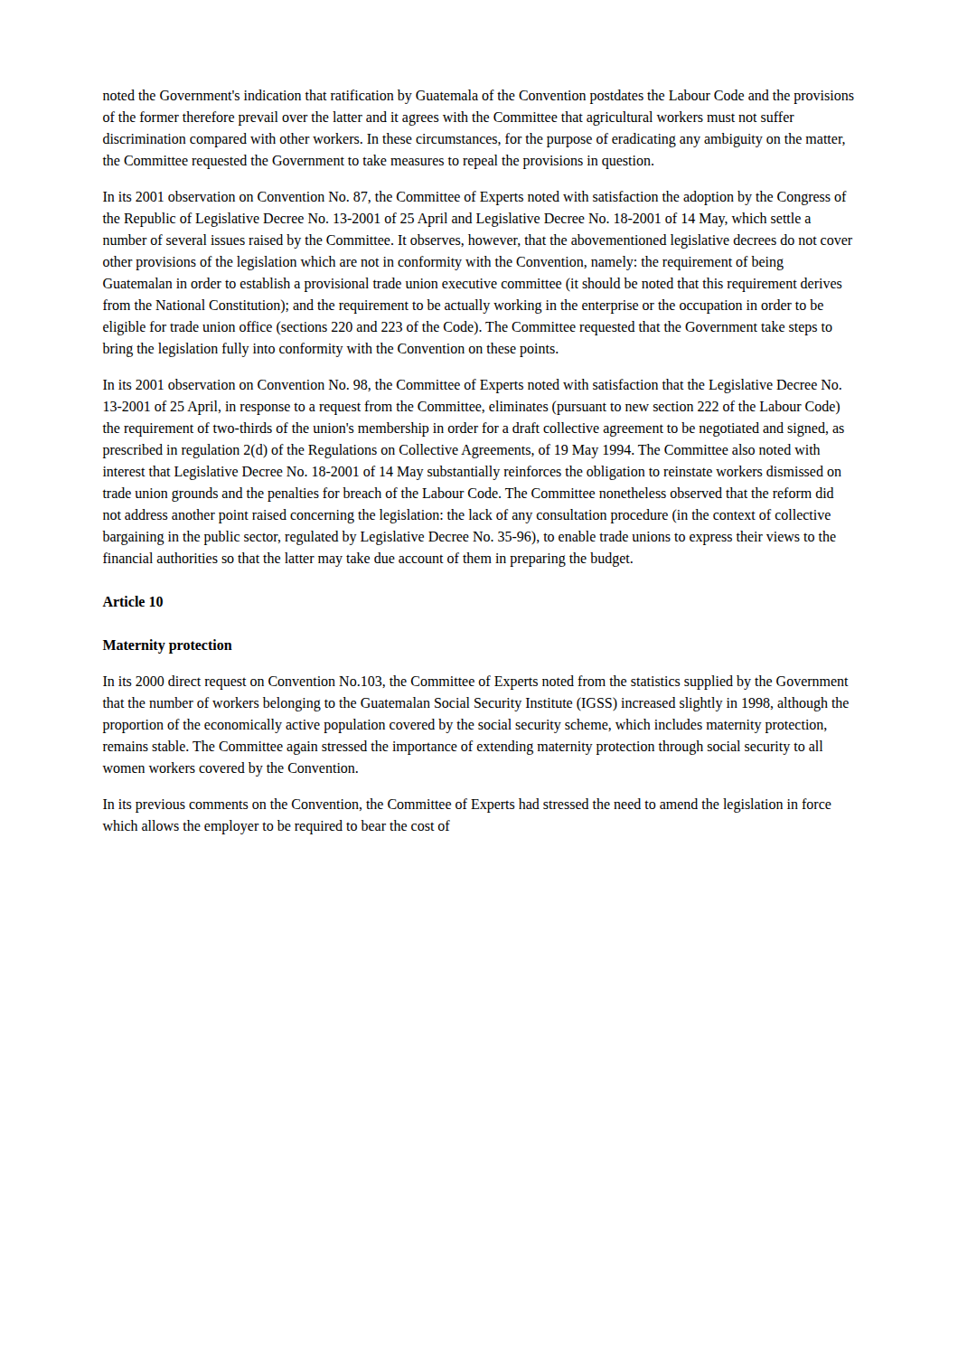noted the Government's indication that ratification by Guatemala of the Convention postdates the Labour Code and the provisions of the former therefore prevail over the latter and it agrees with the Committee that agricultural workers must not suffer discrimination compared with other workers. In these circumstances, for the purpose of eradicating any ambiguity on the matter, the Committee requested the Government to take measures to repeal the provisions in question.
In its 2001 observation on Convention No. 87, the Committee of Experts noted with satisfaction the adoption by the Congress of the Republic of Legislative Decree No. 13-2001 of 25 April and Legislative Decree No. 18-2001 of 14 May, which settle a number of several issues raised by the Committee. It observes, however, that the abovementioned legislative decrees do not cover other provisions of the legislation which are not in conformity with the Convention, namely: the requirement of being Guatemalan in order to establish a provisional trade union executive committee (it should be noted that this requirement derives from the National Constitution); and the requirement to be actually working in the enterprise or the occupation in order to be eligible for trade union office (sections 220 and 223 of the Code). The Committee requested that the Government take steps to bring the legislation fully into conformity with the Convention on these points.
In its 2001 observation on Convention No. 98, the Committee of Experts noted with satisfaction that the Legislative Decree No. 13-2001 of 25 April, in response to a request from the Committee, eliminates (pursuant to new section 222 of the Labour Code) the requirement of two-thirds of the union's membership in order for a draft collective agreement to be negotiated and signed, as prescribed in regulation 2(d) of the Regulations on Collective Agreements, of 19 May 1994. The Committee also noted with interest that Legislative Decree No. 18-2001 of 14 May substantially reinforces the obligation to reinstate workers dismissed on trade union grounds and the penalties for breach of the Labour Code. The Committee nonetheless observed that the reform did not address another point raised concerning the legislation: the lack of any consultation procedure (in the context of collective bargaining in the public sector, regulated by Legislative Decree No. 35-96), to enable trade unions to express their views to the financial authorities so that the latter may take due account of them in preparing the budget.
Article 10
Maternity protection
In its 2000 direct request on Convention No.103, the Committee of Experts noted from the statistics supplied by the Government that the number of workers belonging to the Guatemalan Social Security Institute (IGSS) increased slightly in 1998, although the proportion of the economically active population covered by the social security scheme, which includes maternity protection, remains stable. The Committee again stressed the importance of extending maternity protection through social security to all women workers covered by the Convention.
In its previous comments on the Convention, the Committee of Experts had stressed the need to amend the legislation in force which allows the employer to be required to bear the cost of